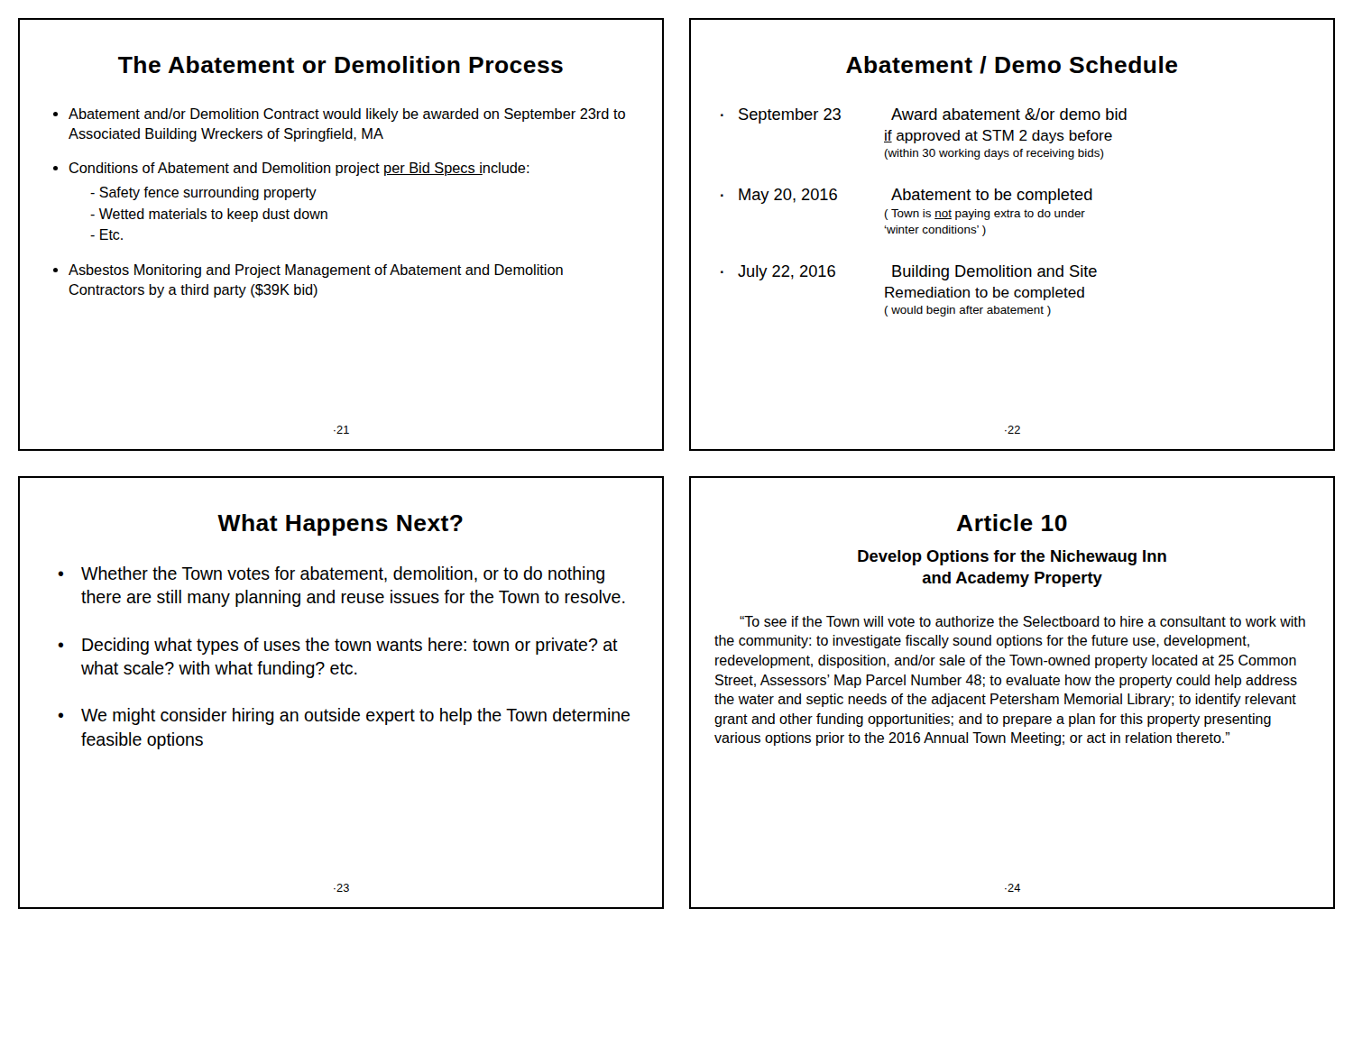The Abatement or Demolition Process
Abatement and/or Demolition Contract would likely be awarded on September 23rd to Associated Building Wreckers of Springfield, MA
Conditions of Abatement and Demolition project per Bid Specs include:
- Safety fence surrounding property
- Wetted materials to keep dust down
- Etc.
Asbestos Monitoring and Project Management of Abatement and Demolition Contractors by a third party ($39K bid)
·21
Abatement / Demo Schedule
September 23 Award abatement &/or demo bid if approved at STM 2 days before (within 30 working days of receiving bids)
May 20, 2016 Abatement to be completed ( Town is not paying extra to do under ‘winter conditions’ )
July 22, 2016 Building Demolition and Site Remediation to be completed ( would begin after abatement )
·22
What Happens Next?
Whether the Town votes for abatement, demolition, or to do nothing there are still many planning and reuse issues for the Town to resolve.
Deciding what types of uses the town wants here: town or private? at what scale? with what funding? etc.
We might consider hiring an outside expert to help the Town determine feasible options
·23
Article 10
Develop Options for the Nichewaug Inn
and Academy Property
“To see if the Town will vote to authorize the Selectboard to hire a consultant to work with the community: to investigate fiscally sound options for the future use, development, redevelopment, disposition, and/or sale of the Town-owned property located at 25 Common Street, Assessors’ Map Parcel Number 48; to evaluate how the property could help address the water and septic needs of the adjacent Petersham Memorial Library; to identify relevant grant and other funding opportunities; and to prepare a plan for this property presenting various options prior to the 2016 Annual Town Meeting; or act in relation thereto.”
·24